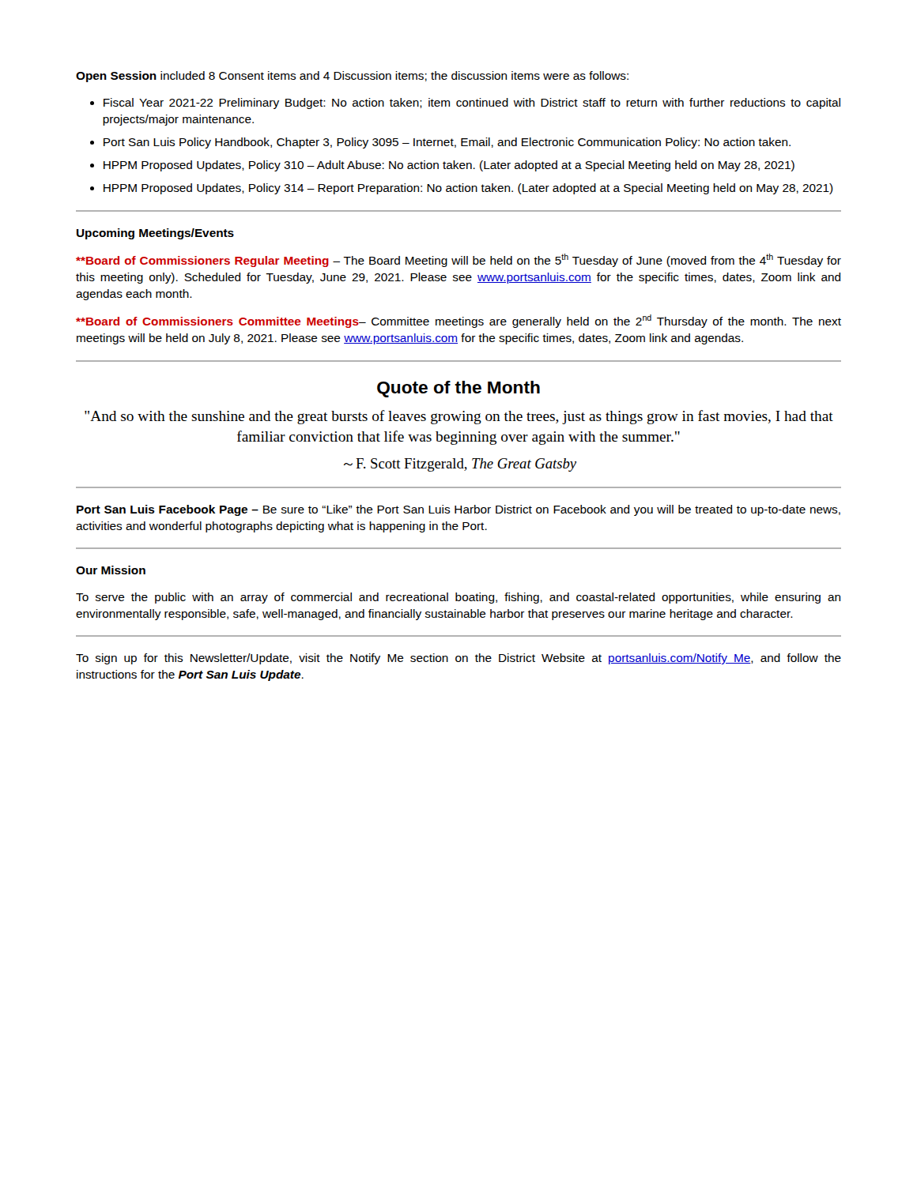Open Session included 8 Consent items and 4 Discussion items; the discussion items were as follows:
Fiscal Year 2021-22 Preliminary Budget: No action taken; item continued with District staff to return with further reductions to capital projects/major maintenance.
Port San Luis Policy Handbook, Chapter 3, Policy 3095 – Internet, Email, and Electronic Communication Policy: No action taken.
HPPM Proposed Updates, Policy 310 – Adult Abuse: No action taken. (Later adopted at a Special Meeting held on May 28, 2021)
HPPM Proposed Updates, Policy 314 – Report Preparation: No action taken. (Later adopted at a Special Meeting held on May 28, 2021)
Upcoming Meetings/Events
**Board of Commissioners Regular Meeting – The Board Meeting will be held on the 5th Tuesday of June (moved from the 4th Tuesday for this meeting only). Scheduled for Tuesday, June 29, 2021. Please see www.portsanluis.com for the specific times, dates, Zoom link and agendas each month.
**Board of Commissioners Committee Meetings– Committee meetings are generally held on the 2nd Thursday of the month. The next meetings will be held on July 8, 2021. Please see www.portsanluis.com for the specific times, dates, Zoom link and agendas.
Quote of the Month
"And so with the sunshine and the great bursts of leaves growing on the trees, just as things grow in fast movies, I had that familiar conviction that life was beginning over again with the summer."
～F. Scott Fitzgerald, The Great Gatsby
Port San Luis Facebook Page – Be sure to “Like” the Port San Luis Harbor District on Facebook and you will be treated to up-to-date news, activities and wonderful photographs depicting what is happening in the Port.
Our Mission
To serve the public with an array of commercial and recreational boating, fishing, and coastal-related opportunities, while ensuring an environmentally responsible, safe, well-managed, and financially sustainable harbor that preserves our marine heritage and character.
To sign up for this Newsletter/Update, visit the Notify Me section on the District Website at portsanluis.com/Notify Me, and follow the instructions for the Port San Luis Update.